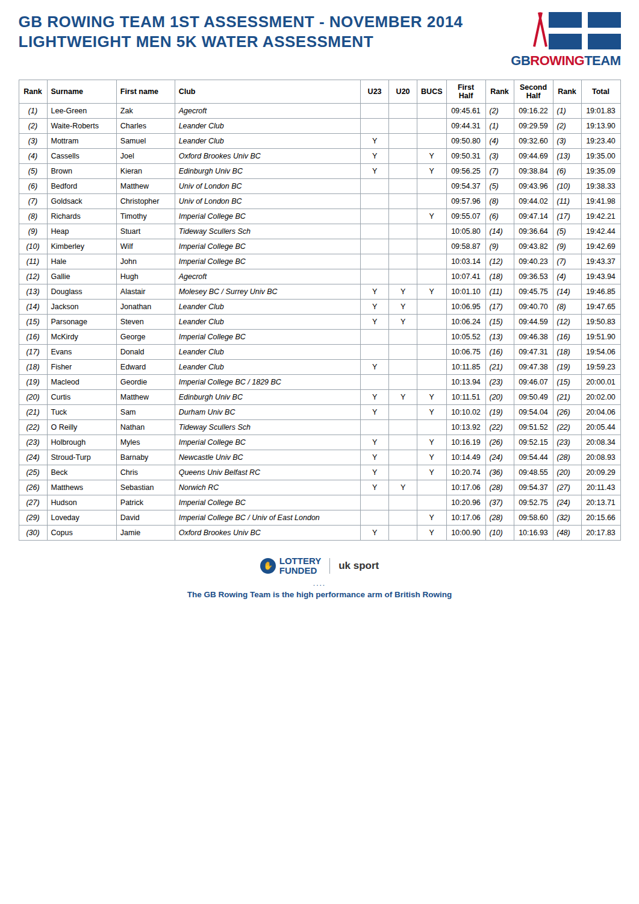GB Rowing Team 1st Assessment - November 2014
Lightweight Men 5K Water Assessment
GB ROWING TEAM
| Rank | Surname | First name | Club | U23 | U20 | BUCS | First Half | Rank | Second Half | Rank | Total |
| --- | --- | --- | --- | --- | --- | --- | --- | --- | --- | --- | --- |
| (1) | Lee-Green | Zak | Agecroft | | | | 09:45.61 | (2) | 09:16.22 | (1) | 19:01.83 |
| (2) | Waite-Roberts | Charles | Leander Club | | | | 09:44.31 | (1) | 09:29.59 | (2) | 19:13.90 |
| (3) | Mottram | Samuel | Leander Club | Y | | | 09:50.80 | (4) | 09:32.60 | (3) | 19:23.40 |
| (4) | Cassells | Joel | Oxford Brookes Univ BC | Y | | Y | 09:50.31 | (3) | 09:44.69 | (13) | 19:35.00 |
| (5) | Brown | Kieran | Edinburgh Univ BC | Y | | Y | 09:56.25 | (7) | 09:38.84 | (6) | 19:35.09 |
| (6) | Bedford | Matthew | Univ of London BC | | | | 09:54.37 | (5) | 09:43.96 | (10) | 19:38.33 |
| (7) | Goldsack | Christopher | Univ of London BC | | | | 09:57.96 | (8) | 09:44.02 | (11) | 19:41.98 |
| (8) | Richards | Timothy | Imperial College BC | | | Y | 09:55.07 | (6) | 09:47.14 | (17) | 19:42.21 |
| (9) | Heap | Stuart | Tideway Scullers Sch | | | | 10:05.80 | (14) | 09:36.64 | (5) | 19:42.44 |
| (10) | Kimberley | Wilf | Imperial College BC | | | | 09:58.87 | (9) | 09:43.82 | (9) | 19:42.69 |
| (11) | Hale | John | Imperial College BC | | | | 10:03.14 | (12) | 09:40.23 | (7) | 19:43.37 |
| (12) | Gallie | Hugh | Agecroft | | | | 10:07.41 | (18) | 09:36.53 | (4) | 19:43.94 |
| (13) | Douglass | Alastair | Molesey BC / Surrey Univ BC | Y | Y | Y | 10:01.10 | (11) | 09:45.75 | (14) | 19:46.85 |
| (14) | Jackson | Jonathan | Leander Club | Y | Y | | 10:06.95 | (17) | 09:40.70 | (8) | 19:47.65 |
| (15) | Parsonage | Steven | Leander Club | Y | Y | | 10:06.24 | (15) | 09:44.59 | (12) | 19:50.83 |
| (16) | McKirdy | George | Imperial College BC | | | | 10:05.52 | (13) | 09:46.38 | (16) | 19:51.90 |
| (17) | Evans | Donald | Leander Club | | | | 10:06.75 | (16) | 09:47.31 | (18) | 19:54.06 |
| (18) | Fisher | Edward | Leander Club | Y | | | 10:11.85 | (21) | 09:47.38 | (19) | 19:59.23 |
| (19) | Macleod | Geordie | Imperial College BC / 1829 BC | | | | 10:13.94 | (23) | 09:46.07 | (15) | 20:00.01 |
| (20) | Curtis | Matthew | Edinburgh Univ BC | Y | Y | Y | 10:11.51 | (20) | 09:50.49 | (21) | 20:02.00 |
| (21) | Tuck | Sam | Durham Univ BC | Y | | Y | 10:10.02 | (19) | 09:54.04 | (26) | 20:04.06 |
| (22) | O Reilly | Nathan | Tideway Scullers Sch | | | | 10:13.92 | (22) | 09:51.52 | (22) | 20:05.44 |
| (23) | Holbrough | Myles | Imperial College BC | Y | | Y | 10:16.19 | (26) | 09:52.15 | (23) | 20:08.34 |
| (24) | Stroud-Turp | Barnaby | Newcastle Univ BC | Y | | Y | 10:14.49 | (24) | 09:54.44 | (28) | 20:08.93 |
| (25) | Beck | Chris | Queens Univ Belfast RC | Y | | Y | 10:20.74 | (36) | 09:48.55 | (20) | 20:09.29 |
| (26) | Matthews | Sebastian | Norwich RC | Y | Y | | 10:17.06 | (28) | 09:54.37 | (27) | 20:11.43 |
| (27) | Hudson | Patrick | Imperial College BC | | | | 10:20.96 | (37) | 09:52.75 | (24) | 20:13.71 |
| (29) | Loveday | David | Imperial College BC / Univ of East London | | | Y | 10:17.06 | (28) | 09:58.60 | (32) | 20:15.66 |
| (30) | Copus | Jamie | Oxford Brookes Univ BC | Y | | Y | 10:00.90 | (10) | 10:16.93 | (48) | 20:17.83 |
✋ LOTTERY FUNDED
uk sport
....
The GB Rowing Team is the high performance arm of British Rowing